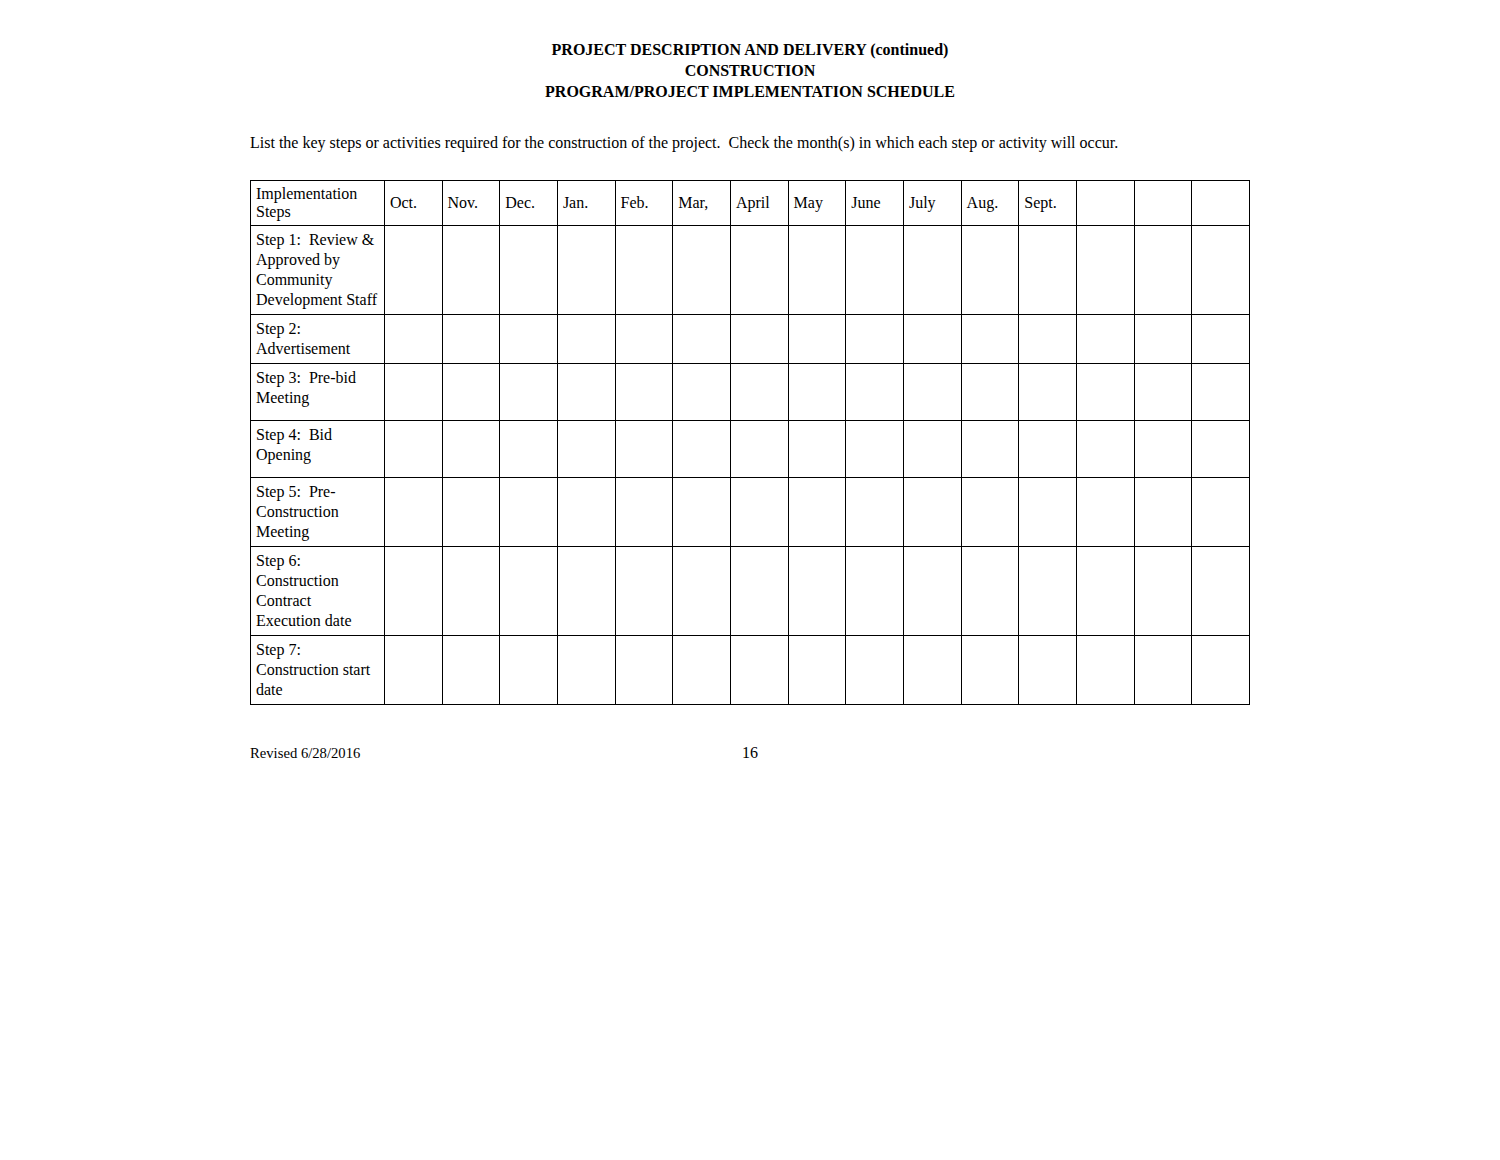PROJECT DESCRIPTION AND DELIVERY (continued)
CONSTRUCTION
PROGRAM/PROJECT IMPLEMENTATION SCHEDULE
List the key steps or activities required for the construction of the project. Check the month(s) in which each step or activity will occur.
| Implementation Steps | Oct. | Nov. | Dec. | Jan. | Feb. | Mar, | April | May | June | July | Aug. | Sept. | | | |
| --- | --- | --- | --- | --- | --- | --- | --- | --- | --- | --- | --- | --- | --- | --- | --- |
| Step 1: Review & Approved by Community Development Staff | | | | | | | | | | | | | | | |
| Step 2: Advertisement | | | | | | | | | | | | | | | |
| Step 3: Pre-bid Meeting | | | | | | | | | | | | | | | |
| Step 4: Bid Opening | | | | | | | | | | | | | | | |
| Step 5: Pre-Construction Meeting | | | | | | | | | | | | | | | |
| Step 6: Construction Contract Execution date | | | | | | | | | | | | | | | |
| Step 7: Construction start date | | | | | | | | | | | | | | | |
Revised 6/28/2016 16